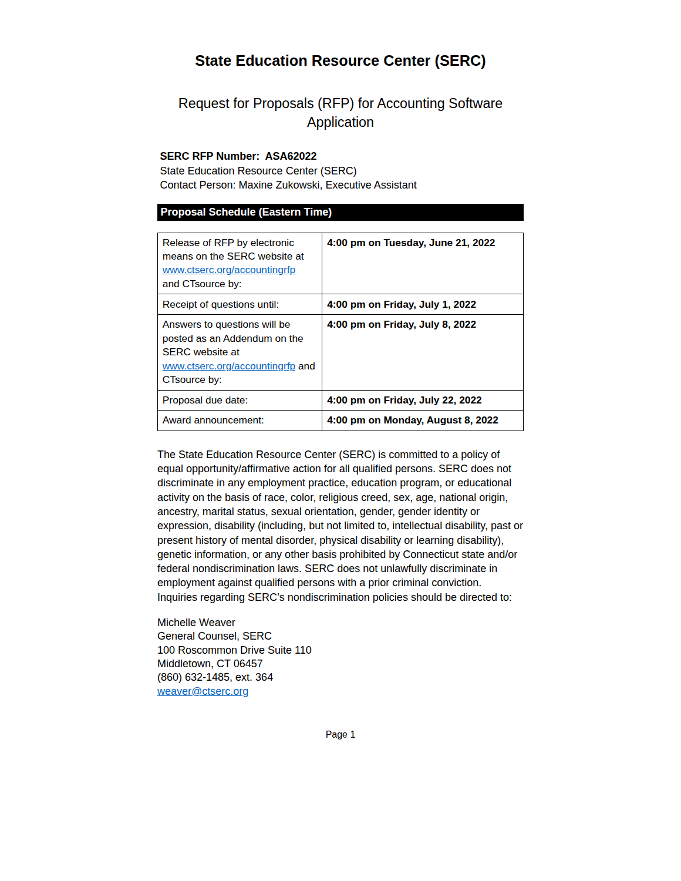State Education Resource Center (SERC)
Request for Proposals (RFP) for Accounting Software Application
SERC RFP Number: ASA62022
State Education Resource Center (SERC)
Contact Person: Maxine Zukowski, Executive Assistant
Proposal Schedule (Eastern Time)
| Release of RFP by electronic means on the SERC website at www.ctserc.org/accountingrfp and CTsource by: | 4:00 pm on Tuesday, June 21, 2022 |
| Receipt of questions until: | 4:00 pm on Friday, July 1, 2022 |
| Answers to questions will be posted as an Addendum on the SERC website at www.ctserc.org/accountingrfp and CTsource by: | 4:00 pm on Friday, July 8, 2022 |
| Proposal due date: | 4:00 pm on Friday, July 22, 2022 |
| Award announcement: | 4:00 pm on Monday, August 8, 2022 |
The State Education Resource Center (SERC) is committed to a policy of equal opportunity/affirmative action for all qualified persons. SERC does not discriminate in any employment practice, education program, or educational activity on the basis of race, color, religious creed, sex, age, national origin, ancestry, marital status, sexual orientation, gender, gender identity or expression, disability (including, but not limited to, intellectual disability, past or present history of mental disorder, physical disability or learning disability), genetic information, or any other basis prohibited by Connecticut state and/or federal nondiscrimination laws. SERC does not unlawfully discriminate in employment against qualified persons with a prior criminal conviction. Inquiries regarding SERC’s nondiscrimination policies should be directed to:
Michelle Weaver
General Counsel, SERC
100 Roscommon Drive Suite 110
Middletown, CT 06457
(860) 632-1485, ext. 364
weaver@ctserc.org
Page 1